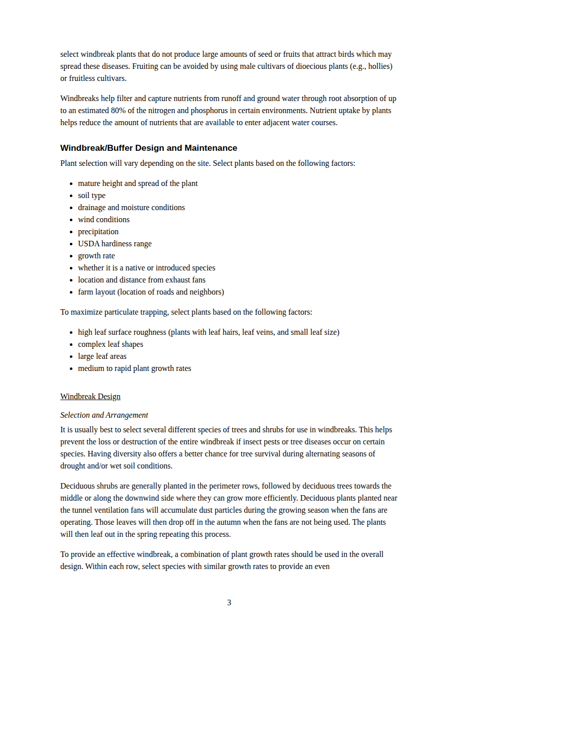select windbreak plants that do not produce large amounts of seed or fruits that attract birds which may spread these diseases. Fruiting can be avoided by using male cultivars of dioecious plants (e.g., hollies) or fruitless cultivars.
Windbreaks help filter and capture nutrients from runoff and ground water through root absorption of up to an estimated 80% of the nitrogen and phosphorus in certain environments. Nutrient uptake by plants helps reduce the amount of nutrients that are available to enter adjacent water courses.
Windbreak/Buffer Design and Maintenance
Plant selection will vary depending on the site. Select plants based on the following factors:
mature height and spread of the plant
soil type
drainage and moisture conditions
wind conditions
precipitation
USDA hardiness range
growth rate
whether it is a native or introduced species
location and distance from exhaust fans
farm layout (location of roads and neighbors)
To maximize particulate trapping, select plants based on the following factors:
high leaf surface roughness (plants with leaf hairs, leaf veins, and small leaf size)
complex leaf shapes
large leaf areas
medium to rapid plant growth rates
Windbreak Design
Selection and Arrangement
It is usually best to select several different species of trees and shrubs for use in windbreaks. This helps prevent the loss or destruction of the entire windbreak if insect pests or tree diseases occur on certain species. Having diversity also offers a better chance for tree survival during alternating seasons of drought and/or wet soil conditions.
Deciduous shrubs are generally planted in the perimeter rows, followed by deciduous trees towards the middle or along the downwind side where they can grow more efficiently. Deciduous plants planted near the tunnel ventilation fans will accumulate dust particles during the growing season when the fans are operating. Those leaves will then drop off in the autumn when the fans are not being used. The plants will then leaf out in the spring repeating this process.
To provide an effective windbreak, a combination of plant growth rates should be used in the overall design. Within each row, select species with similar growth rates to provide an even
3